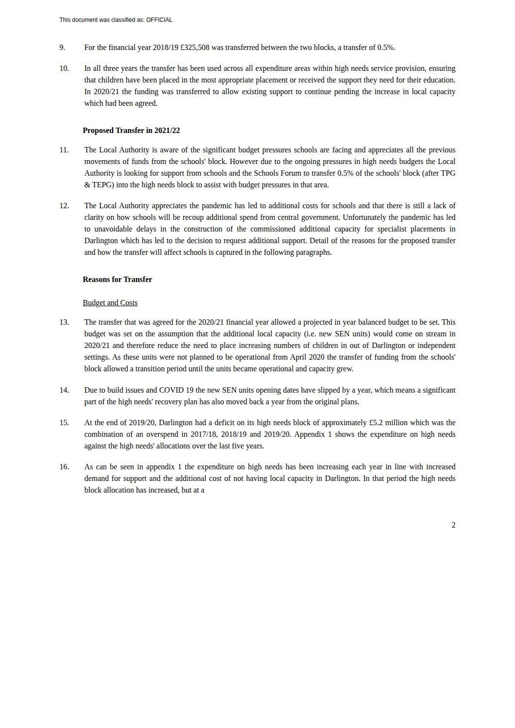This document was classified as: OFFICIAL
9. For the financial year 2018/19 £325,508 was transferred between the two blocks, a transfer of 0.5%.
10. In all three years the transfer has been used across all expenditure areas within high needs service provision, ensuring that children have been placed in the most appropriate placement or received the support they need for their education. In 2020/21 the funding was transferred to allow existing support to continue pending the increase in local capacity which had been agreed.
Proposed Transfer in 2021/22
11. The Local Authority is aware of the significant budget pressures schools are facing and appreciates all the previous movements of funds from the schools' block. However due to the ongoing pressures in high needs budgets the Local Authority is looking for support from schools and the Schools Forum to transfer 0.5% of the schools' block (after TPG & TEPG) into the high needs block to assist with budget pressures in that area.
12. The Local Authority appreciates the pandemic has led to additional costs for schools and that there is still a lack of clarity on how schools will be recoup additional spend from central government. Unfortunately the pandemic has led to unavoidable delays in the construction of the commissioned additional capacity for specialist placements in Darlington which has led to the decision to request additional support. Detail of the reasons for the proposed transfer and how the transfer will affect schools is captured in the following paragraphs.
Reasons for Transfer
Budget and Costs
13. The transfer that was agreed for the 2020/21 financial year allowed a projected in year balanced budget to be set. This budget was set on the assumption that the additional local capacity (i.e. new SEN units) would come on stream in 2020/21 and therefore reduce the need to place increasing numbers of children in out of Darlington or independent settings. As these units were not planned to be operational from April 2020 the transfer of funding from the schools' block allowed a transition period until the units became operational and capacity grew.
14. Due to build issues and COVID 19 the new SEN units opening dates have slipped by a year, which means a significant part of the high needs' recovery plan has also moved back a year from the original plans.
15. At the end of 2019/20, Darlington had a deficit on its high needs block of approximately £5.2 million which was the combination of an overspend in 2017/18, 2018/19 and 2019/20. Appendix 1 shows the expenditure on high needs against the high needs' allocations over the last five years.
16. As can be seen in appendix 1 the expenditure on high needs has been increasing each year in line with increased demand for support and the additional cost of not having local capacity in Darlington. In that period the high needs block allocation has increased, but at a
2